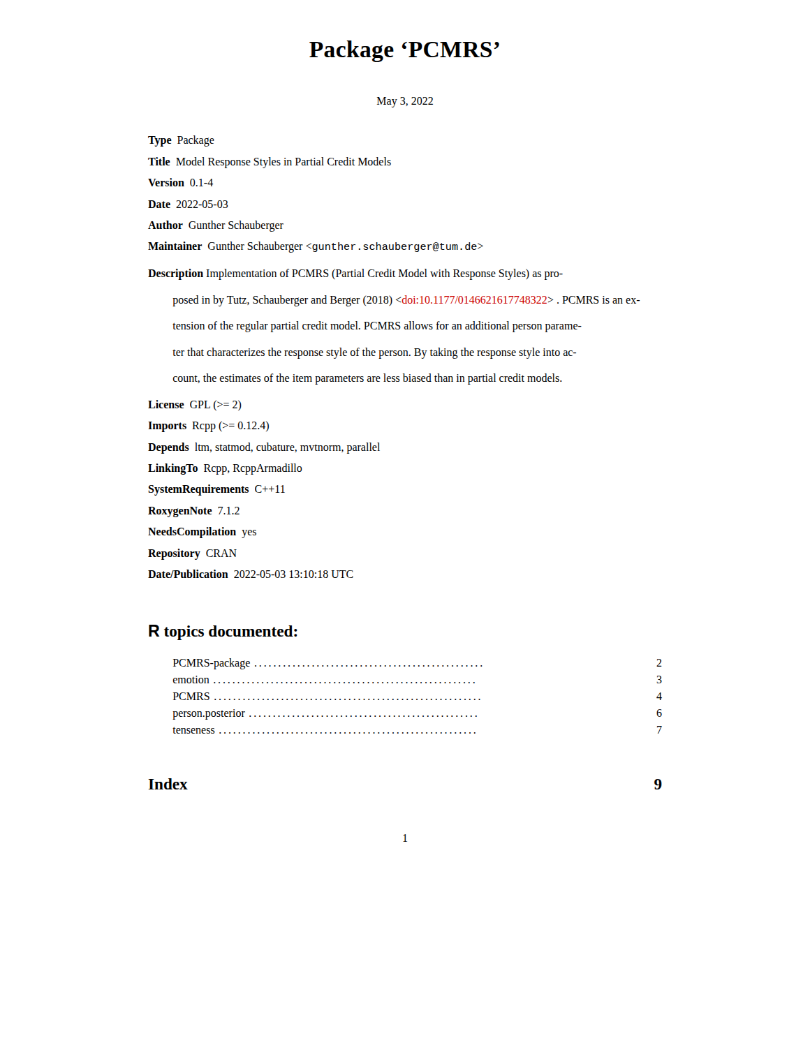Package ‘PCMRS’
May 3, 2022
Type
Package
Title
Model Response Styles in Partial Credit Models
Version
0.1-4
Date
2022-05-03
Author
Gunther Schauberger
Maintainer
Gunther Schauberger <gunther.schauberger@tum.de>
Description Implementation of PCMRS (Partial Credit Model with Response Styles) as pro-
posed in by Tutz, Schauberger and Berger (2018) <doi:10.1177/0146621617748322> . PCMRS is an ex-
tension of the regular partial credit model. PCMRS allows for an additional person parame-
ter that characterizes the response style of the person. By taking the response style into ac-
count, the estimates of the item parameters are less biased than in partial credit models.
License
GPL (>= 2)
Imports
Rcpp (>= 0.12.4)
Depends
ltm, statmod, cubature, mvtnorm, parallel
LinkingTo
Rcpp, RcppArmadillo
SystemRequirements
C++11
RoxygenNote
7.1.2
NeedsCompilation
yes
Repository
CRAN
Date/Publication
2022-05-03 13:10:18 UTC
R topics documented:
PCMRS-package................................................ 2
emotion....................................................... 3
PCMRS........................................................ 4
person.posterior................................................ 6
tenseness...................................................... 7
Index 9
1